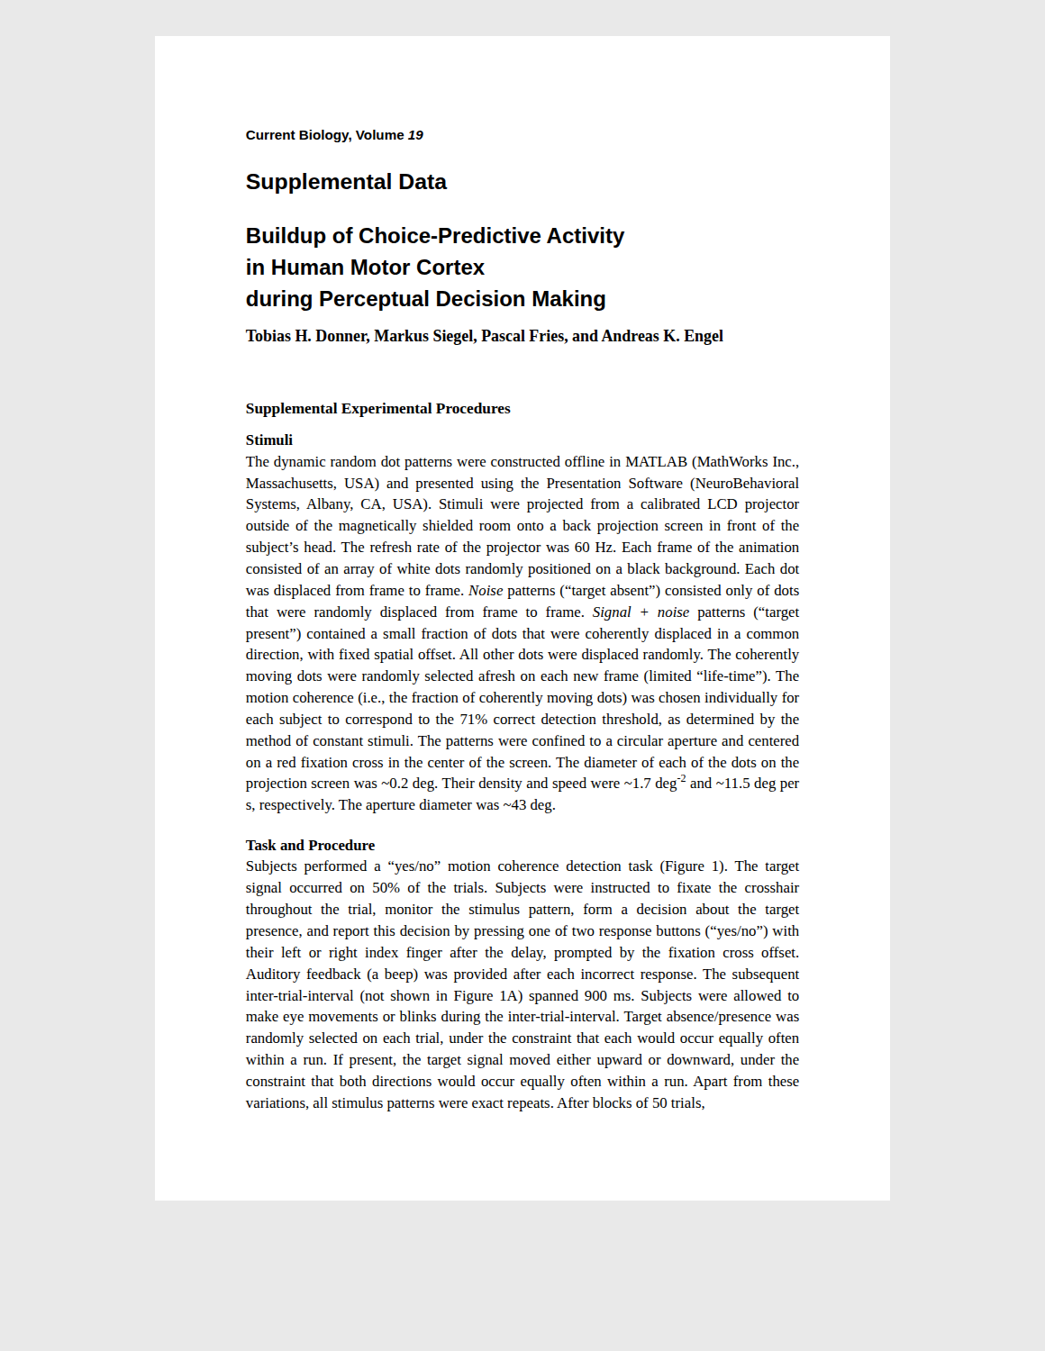Current Biology, Volume 19
Supplemental Data
Buildup of Choice-Predictive Activity in Human Motor Cortex during Perceptual Decision Making
Tobias H. Donner, Markus Siegel, Pascal Fries, and Andreas K. Engel
Supplemental Experimental Procedures
Stimuli
The dynamic random dot patterns were constructed offline in MATLAB (MathWorks Inc., Massachusetts, USA) and presented using the Presentation Software (NeuroBehavioral Systems, Albany, CA, USA). Stimuli were projected from a calibrated LCD projector outside of the magnetically shielded room onto a back projection screen in front of the subject’s head. The refresh rate of the projector was 60 Hz. Each frame of the animation consisted of an array of white dots randomly positioned on a black background. Each dot was displaced from frame to frame. Noise patterns (“target absent”) consisted only of dots that were randomly displaced from frame to frame. Signal + noise patterns (“target present”) contained a small fraction of dots that were coherently displaced in a common direction, with fixed spatial offset. All other dots were displaced randomly. The coherently moving dots were randomly selected afresh on each new frame (limited “life-time”). The motion coherence (i.e., the fraction of coherently moving dots) was chosen individually for each subject to correspond to the 71% correct detection threshold, as determined by the method of constant stimuli. The patterns were confined to a circular aperture and centered on a red fixation cross in the center of the screen. The diameter of each of the dots on the projection screen was ~0.2 deg. Their density and speed were ~1.7 deg-2 and ~11.5 deg per s, respectively. The aperture diameter was ~43 deg.
Task and Procedure
Subjects performed a “yes/no” motion coherence detection task (Figure 1). The target signal occurred on 50% of the trials. Subjects were instructed to fixate the crosshair throughout the trial, monitor the stimulus pattern, form a decision about the target presence, and report this decision by pressing one of two response buttons (“yes/no”) with their left or right index finger after the delay, prompted by the fixation cross offset. Auditory feedback (a beep) was provided after each incorrect response. The subsequent inter-trial-interval (not shown in Figure 1A) spanned 900 ms. Subjects were allowed to make eye movements or blinks during the inter-trial-interval. Target absence/presence was randomly selected on each trial, under the constraint that each would occur equally often within a run. If present, the target signal moved either upward or downward, under the constraint that both directions would occur equally often within a run. Apart from these variations, all stimulus patterns were exact repeats. After blocks of 50 trials,